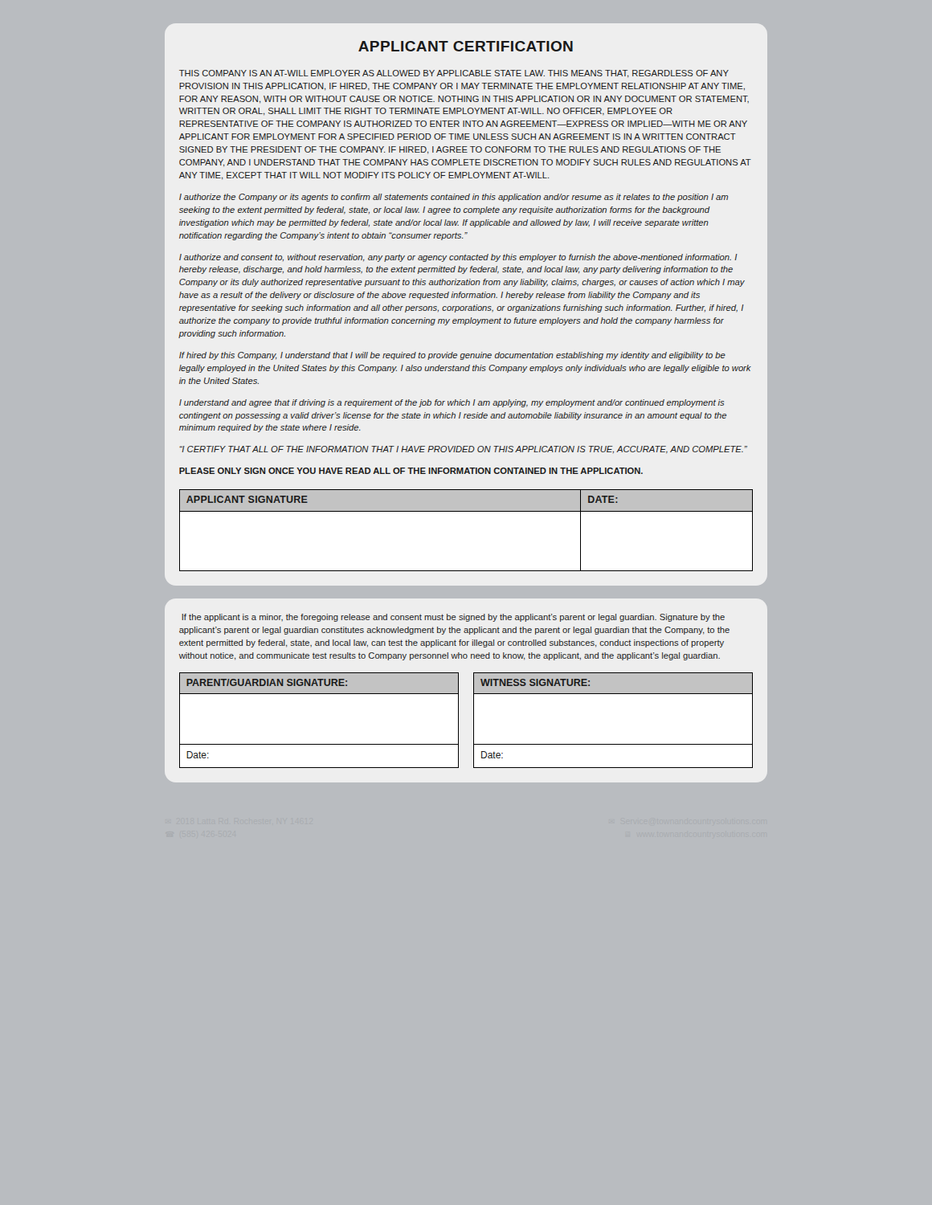Applicant Certification
This company is an at-will employer as allowed by applicable state law. This means that, regardless of any provision in this application, if hired, the Company or I may terminate the employment relationship at any time, for any reason, with or without cause or notice. Nothing in this application or in any document or statement, written or oral, shall limit the right to terminate employment at-will. No officer, employee or representative of the Company is authorized to enter into an agreement—express or implied—with me or any applicant for employment for a specified period of time unless such an agreement is in a written contract signed by the President of the Company. If hired, I agree to conform to the rules and regulations of the Company, and I understand that the Company has complete discretion to modify such rules and regulations at any time, except that it will not modify its policy of employment at-will.
I authorize the Company or its agents to confirm all statements contained in this application and/or resume as it relates to the position I am seeking to the extent permitted by federal, state, or local law. I agree to complete any requisite authorization forms for the background investigation which may be permitted by federal, state and/or local law. If applicable and allowed by law, I will receive separate written notification regarding the Company’s intent to obtain “consumer reports.”
I authorize and consent to, without reservation, any party or agency contacted by this employer to furnish the above-mentioned information. I hereby release, discharge, and hold harmless, to the extent permitted by federal, state, and local law, any party delivering information to the Company or its duly authorized representative pursuant to this authorization from any liability, claims, charges, or causes of action which I may have as a result of the delivery or disclosure of the above requested information. I hereby release from liability the Company and its representative for seeking such information and all other persons, corporations, or organizations furnishing such information. Further, if hired, I authorize the company to provide truthful information concerning my employment to future employers and hold the company harmless for providing such information.
If hired by this Company, I understand that I will be required to provide genuine documentation establishing my identity and eligibility to be legally employed in the United States by this Company. I also understand this Company employs only individuals who are legally eligible to work in the United States.
I understand and agree that if driving is a requirement of the job for which I am applying, my employment and/or continued employment is contingent on possessing a valid driver’s license for the state in which I reside and automobile liability insurance in an amount equal to the minimum required by the state where I reside.
“I certify that all of the information that I have provided on this application is true, accurate, and complete.”
PLEASE ONLY SIGN ONCE YOU HAVE READ ALL OF THE INFORMATION CONTAINED IN THE APPLICATION.
| APPLICANT SIGNATURE | DATE: |
| --- | --- |
If the applicant is a minor, the foregoing release and consent must be signed by the applicant’s parent or legal guardian. Signature by the applicant’s parent or legal guardian constitutes acknowledgment by the applicant and the parent or legal guardian that the Company, to the extent permitted by federal, state, and local law, can test the applicant for illegal or controlled substances, conduct inspections of property without notice, and communicate test results to Company personnel who need to know, the applicant, and the applicant’s legal guardian.
PARENT/GUARDIAN SIGNATURE:
Date:
WITNESS SIGNATURE:
Date:
✉2018 Latta Rd. Rochester, NY 14612
☎(585) 426-5024
✉Service@townandcountrysolutions.com
🖥www.townandcountrysolutions.com